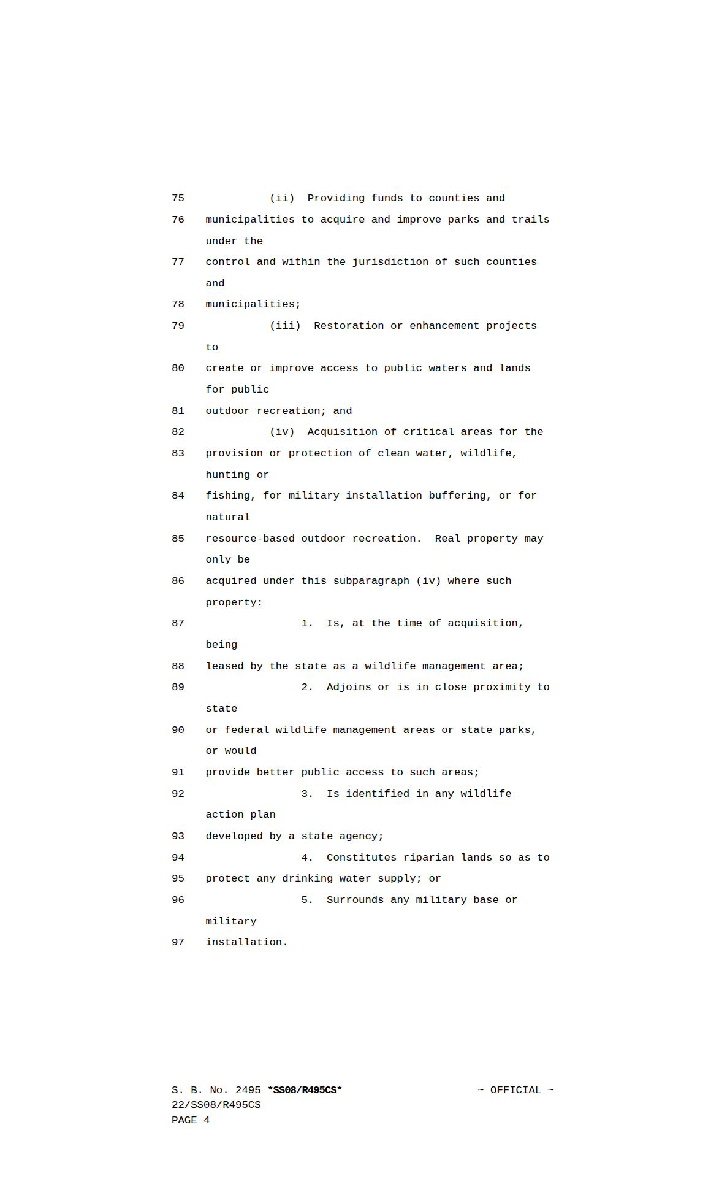75 (ii) Providing funds to counties and
76 municipalities to acquire and improve parks and trails under the
77 control and within the jurisdiction of such counties and
78 municipalities;
79 (iii) Restoration or enhancement projects to
80 create or improve access to public waters and lands for public
81 outdoor recreation; and
82 (iv) Acquisition of critical areas for the
83 provision or protection of clean water, wildlife, hunting or
84 fishing, for military installation buffering, or for natural
85 resource-based outdoor recreation. Real property may only be
86 acquired under this subparagraph (iv) where such property:
87 1. Is, at the time of acquisition, being
88 leased by the state as a wildlife management area;
89 2. Adjoins or is in close proximity to state
90 or federal wildlife management areas or state parks, or would
91 provide better public access to such areas;
92 3. Is identified in any wildlife action plan
93 developed by a state agency;
94 4. Constitutes riparian lands so as to
95 protect any drinking water supply; or
96 5. Surrounds any military base or military
97 installation.
S. B. No. 2495 *SS08/R495CS* ~ OFFICIAL ~
22/SS08/R495CS
PAGE 4